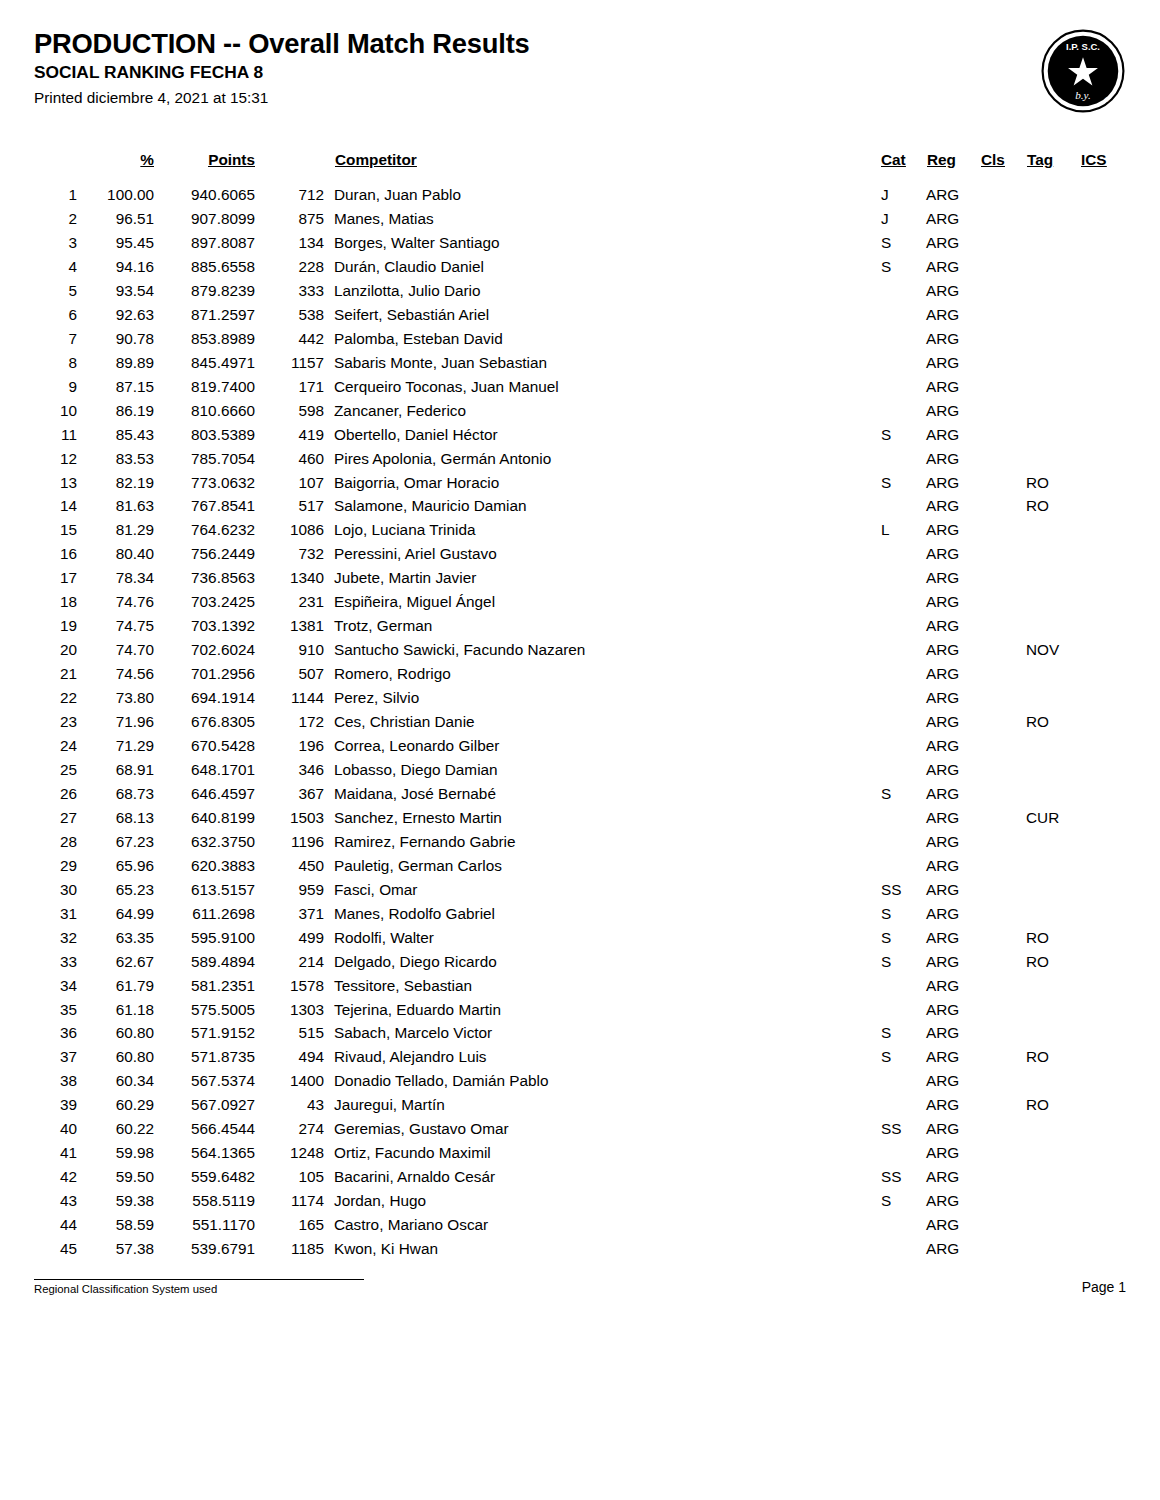PRODUCTION -- Overall Match Results
SOCIAL RANKING FECHA 8
Printed diciembre 4, 2021 at 15:31
I.P. S.C. b.y. ®
| | % | Points | | Competitor | Cat | Reg | Cls | Tag | ICS |
| --- | --- | --- | --- | --- | --- | --- | --- | --- | --- |
| 1 | 100.00 | 940.6065 | 712 | Duran, Juan Pablo | J | ARG | | | |
| 2 | 96.51 | 907.8099 | 875 | Manes, Matias | J | ARG | | | |
| 3 | 95.45 | 897.8087 | 134 | Borges, Walter Santiago | S | ARG | | | |
| 4 | 94.16 | 885.6558 | 228 | Durán, Claudio Daniel | S | ARG | | | |
| 5 | 93.54 | 879.8239 | 333 | Lanzilotta, Julio Dario | | ARG | | | |
| 6 | 92.63 | 871.2597 | 538 | Seifert, Sebastián Ariel | | ARG | | | |
| 7 | 90.78 | 853.8989 | 442 | Palomba, Esteban David | | ARG | | | |
| 8 | 89.89 | 845.4971 | 1157 | Sabaris Monte, Juan Sebastian | | ARG | | | |
| 9 | 87.15 | 819.7400 | 171 | Cerqueiro Toconas, Juan Manuel | | ARG | | | |
| 10 | 86.19 | 810.6660 | 598 | Zancaner, Federico | | ARG | | | |
| 11 | 85.43 | 803.5389 | 419 | Obertello, Daniel Héctor | S | ARG | | | |
| 12 | 83.53 | 785.7054 | 460 | Pires Apolonia, Germán Antonio | | ARG | | | |
| 13 | 82.19 | 773.0632 | 107 | Baigorria, Omar Horacio | S | ARG | | RO | |
| 14 | 81.63 | 767.8541 | 517 | Salamone, Mauricio Damian | | ARG | | RO | |
| 15 | 81.29 | 764.6232 | 1086 | Lojo, Luciana Trinida | L | ARG | | | |
| 16 | 80.40 | 756.2449 | 732 | Peressini, Ariel Gustavo | | ARG | | | |
| 17 | 78.34 | 736.8563 | 1340 | Jubete, Martin Javier | | ARG | | | |
| 18 | 74.76 | 703.2425 | 231 | Espiñeira, Miguel Ángel | | ARG | | | |
| 19 | 74.75 | 703.1392 | 1381 | Trotz, German | | ARG | | | |
| 20 | 74.70 | 702.6024 | 910 | Santucho Sawicki, Facundo Nazaren | | ARG | | NOV | |
| 21 | 74.56 | 701.2956 | 507 | Romero, Rodrigo | | ARG | | | |
| 22 | 73.80 | 694.1914 | 1144 | Perez, Silvio | | ARG | | | |
| 23 | 71.96 | 676.8305 | 172 | Ces, Christian Danie | | ARG | | RO | |
| 24 | 71.29 | 670.5428 | 196 | Correa, Leonardo Gilber | | ARG | | | |
| 25 | 68.91 | 648.1701 | 346 | Lobasso, Diego Damian | | ARG | | | |
| 26 | 68.73 | 646.4597 | 367 | Maidana, José Bernabé | S | ARG | | | |
| 27 | 68.13 | 640.8199 | 1503 | Sanchez, Ernesto Martin | | ARG | | CUR | |
| 28 | 67.23 | 632.3750 | 1196 | Ramirez, Fernando Gabrie | | ARG | | | |
| 29 | 65.96 | 620.3883 | 450 | Pauletig, German Carlos | | ARG | | | |
| 30 | 65.23 | 613.5157 | 959 | Fasci, Omar | SS | ARG | | | |
| 31 | 64.99 | 611.2698 | 371 | Manes, Rodolfo Gabriel | S | ARG | | | |
| 32 | 63.35 | 595.9100 | 499 | Rodolfi, Walter | S | ARG | | RO | |
| 33 | 62.67 | 589.4894 | 214 | Delgado, Diego Ricardo | S | ARG | | RO | |
| 34 | 61.79 | 581.2351 | 1578 | Tessitore, Sebastian | | ARG | | | |
| 35 | 61.18 | 575.5005 | 1303 | Tejerina, Eduardo Martin | | ARG | | | |
| 36 | 60.80 | 571.9152 | 515 | Sabach, Marcelo Victor | S | ARG | | | |
| 37 | 60.80 | 571.8735 | 494 | Rivaud, Alejandro Luis | S | ARG | | RO | |
| 38 | 60.34 | 567.5374 | 1400 | Donadio Tellado, Damián Pablo | | ARG | | | |
| 39 | 60.29 | 567.0927 | 43 | Jauregui, Martín | | ARG | | RO | |
| 40 | 60.22 | 566.4544 | 274 | Geremias, Gustavo Omar | SS | ARG | | | |
| 41 | 59.98 | 564.1365 | 1248 | Ortiz, Facundo Maximil | | ARG | | | |
| 42 | 59.50 | 559.6482 | 105 | Bacarini, Arnaldo Cesár | SS | ARG | | | |
| 43 | 59.38 | 558.5119 | 1174 | Jordan, Hugo | S | ARG | | | |
| 44 | 58.59 | 551.1170 | 165 | Castro, Mariano Oscar | | ARG | | | |
| 45 | 57.38 | 539.6791 | 1185 | Kwon, Ki Hwan | | ARG | | | |
Regional Classification System used Page 1